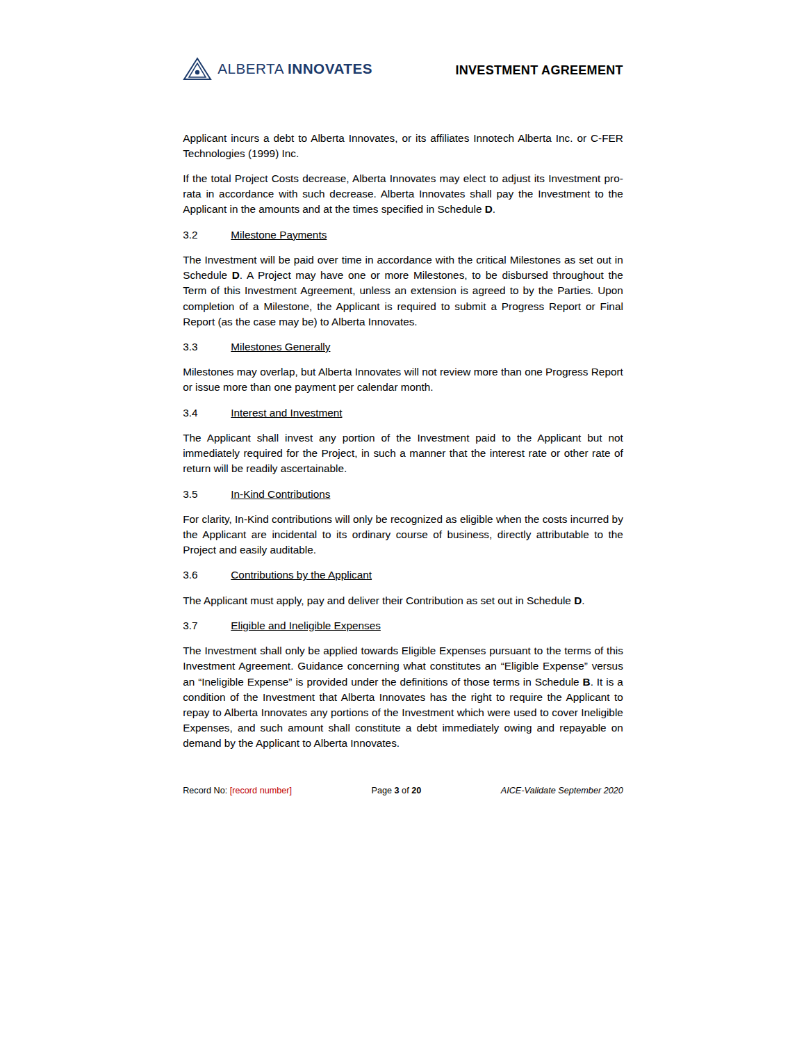ALBERTA INNOVATES
INVESTMENT AGREEMENT
Applicant incurs a debt to Alberta Innovates, or its affiliates Innotech Alberta Inc. or C-FER Technologies (1999) Inc.
If the total Project Costs decrease, Alberta Innovates may elect to adjust its Investment pro-rata in accordance with such decrease. Alberta Innovates shall pay the Investment to the Applicant in the amounts and at the times specified in Schedule D.
3.2 Milestone Payments
The Investment will be paid over time in accordance with the critical Milestones as set out in Schedule D. A Project may have one or more Milestones, to be disbursed throughout the Term of this Investment Agreement, unless an extension is agreed to by the Parties. Upon completion of a Milestone, the Applicant is required to submit a Progress Report or Final Report (as the case may be) to Alberta Innovates.
3.3 Milestones Generally
Milestones may overlap, but Alberta Innovates will not review more than one Progress Report or issue more than one payment per calendar month.
3.4 Interest and Investment
The Applicant shall invest any portion of the Investment paid to the Applicant but not immediately required for the Project, in such a manner that the interest rate or other rate of return will be readily ascertainable.
3.5 In-Kind Contributions
For clarity, In-Kind contributions will only be recognized as eligible when the costs incurred by the Applicant are incidental to its ordinary course of business, directly attributable to the Project and easily auditable.
3.6 Contributions by the Applicant
The Applicant must apply, pay and deliver their Contribution as set out in Schedule D.
3.7 Eligible and Ineligible Expenses
The Investment shall only be applied towards Eligible Expenses pursuant to the terms of this Investment Agreement. Guidance concerning what constitutes an “Eligible Expense” versus an “Ineligible Expense” is provided under the definitions of those terms in Schedule B. It is a condition of the Investment that Alberta Innovates has the right to require the Applicant to repay to Alberta Innovates any portions of the Investment which were used to cover Ineligible Expenses, and such amount shall constitute a debt immediately owing and repayable on demand by the Applicant to Alberta Innovates.
Record No: [record number]
Page 3 of 20
AICE-Validate September 2020